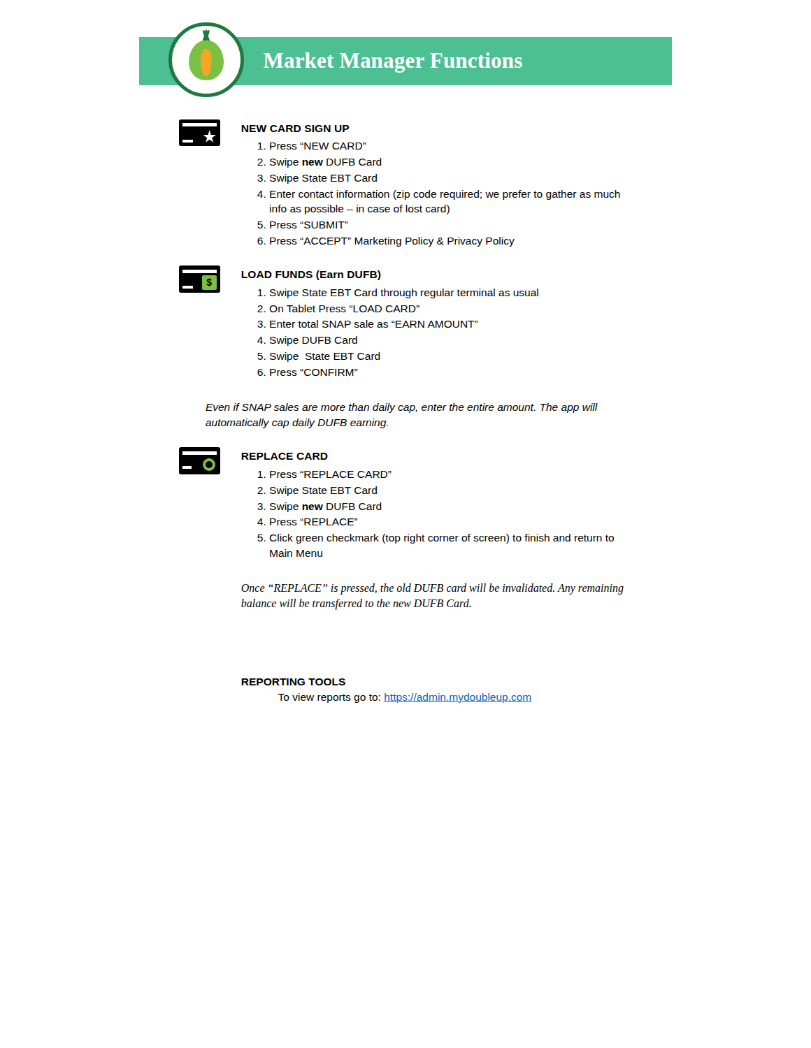Market Manager Functions
NEW CARD SIGN UP
Press “NEW CARD”
Swipe new DUFB Card
Swipe State EBT Card
Enter contact information (zip code required; we prefer to gather as much info as possible – in case of lost card)
Press “SUBMIT”
Press “ACCEPT” Marketing Policy & Privacy Policy
$
LOAD FUNDS (Earn DUFB)
Swipe State EBT Card through regular terminal as usual
On Tablet Press “LOAD CARD”
Enter total SNAP sale as “EARN AMOUNT”
Swipe DUFB Card
Swipe State EBT Card
Press “CONFIRM”
Even if SNAP sales are more than daily cap, enter the entire amount. The app will automatically cap daily DUFB earning.
REPLACE CARD
Press “REPLACE CARD”
Swipe State EBT Card
Swipe new DUFB Card
Press “REPLACE”
Click green checkmark (top right corner of screen) to finish and return to Main Menu
Once “REPLACE” is pressed, the old DUFB card will be invalidated. Any remaining balance will be transferred to the new DUFB Card.
REPORTING TOOLS
To view reports go to: https://admin.mydoubleup.com